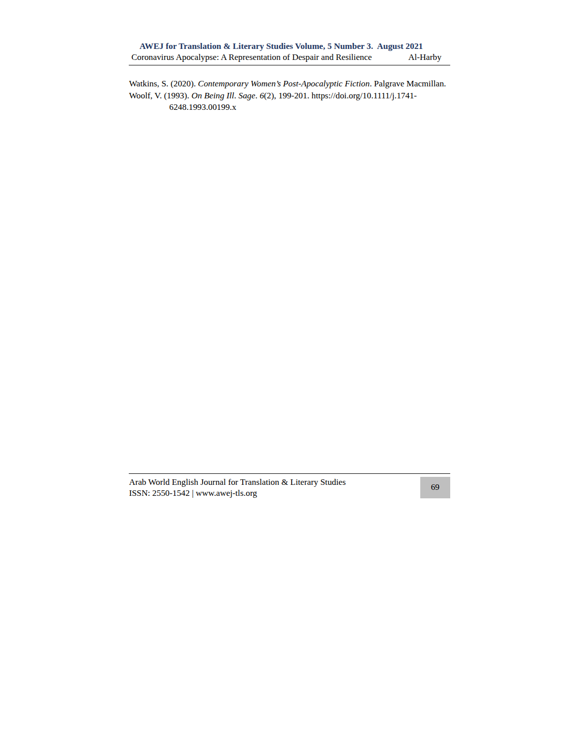AWEJ for Translation & Literary Studies Volume, 5 Number 3. August 2021
Coronavirus Apocalypse: A Representation of Despair and Resilience Al-Harby
Watkins, S. (2020). Contemporary Women’s Post-Apocalyptic Fiction. Palgrave Macmillan.
Woolf, V. (1993). On Being Ill. Sage. 6(2), 199-201. https://doi.org/10.1111/j.1741-6248.1993.00199.x
Arab World English Journal for Translation & Literary Studies
ISSN: 2550-1542 | www.awej-tls.org
69